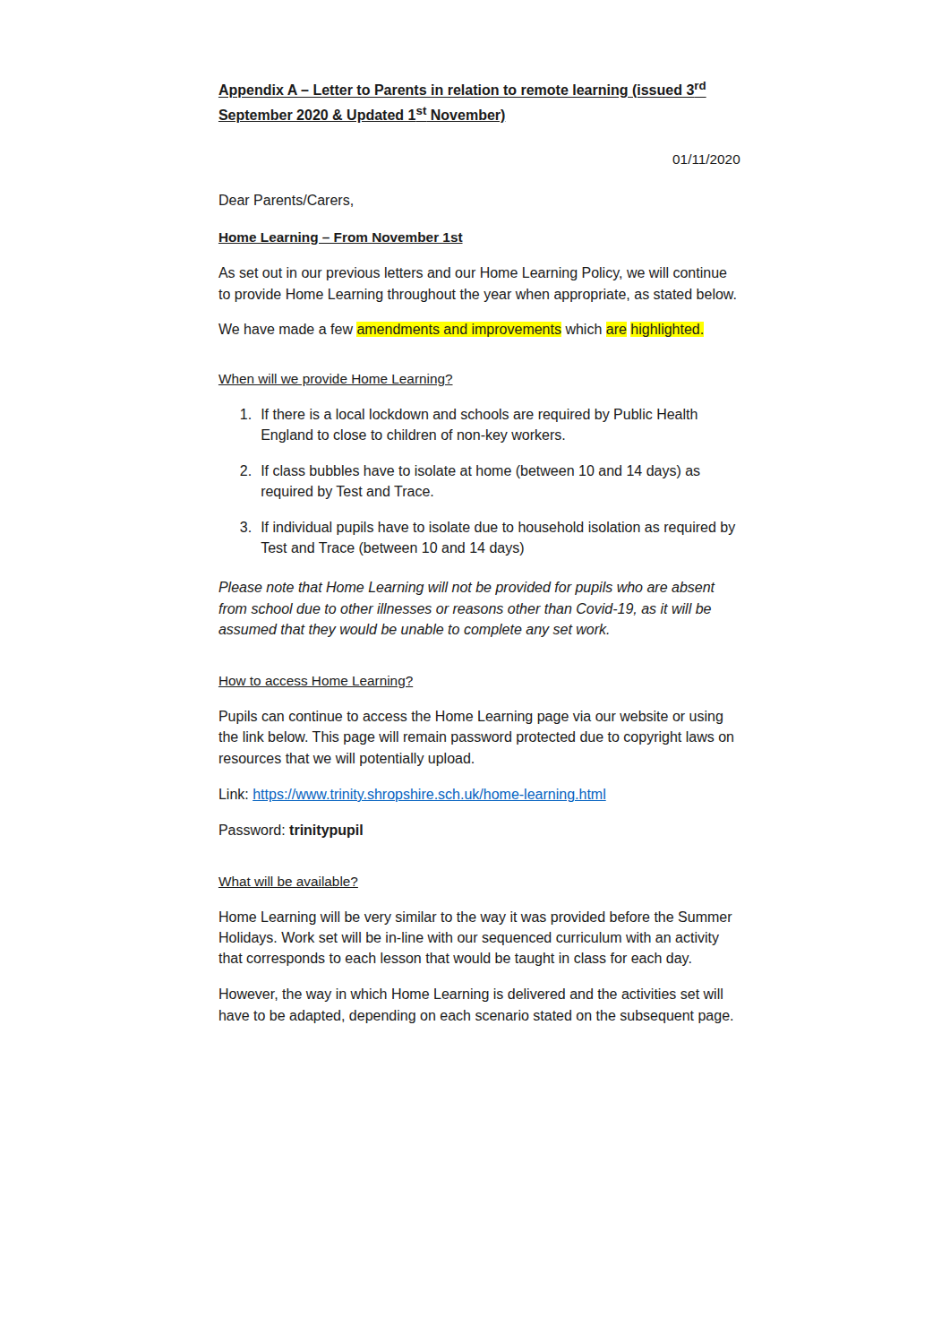Appendix A – Letter to Parents in relation to remote learning (issued 3rd September 2020 & Updated 1st November)
01/11/2020
Dear Parents/Carers,
Home Learning – From November 1st
As set out in our previous letters and our Home Learning Policy, we will continue to provide Home Learning throughout the year when appropriate, as stated below.
We have made a few amendments and improvements which are highlighted.
When will we provide Home Learning?
If there is a local lockdown and schools are required by Public Health England to close to children of non-key workers.
If class bubbles have to isolate at home (between 10 and 14 days) as required by Test and Trace.
If individual pupils have to isolate due to household isolation as required by Test and Trace (between 10 and 14 days)
Please note that Home Learning will not be provided for pupils who are absent from school due to other illnesses or reasons other than Covid-19, as it will be assumed that they would be unable to complete any set work.
How to access Home Learning?
Pupils can continue to access the Home Learning page via our website or using the link below. This page will remain password protected due to copyright laws on resources that we will potentially upload.
Link: https://www.trinity.shropshire.sch.uk/home-learning.html
Password: trinitypupil
What will be available?
Home Learning will be very similar to the way it was provided before the Summer Holidays. Work set will be in-line with our sequenced curriculum with an activity that corresponds to each lesson that would be taught in class for each day.
However, the way in which Home Learning is delivered and the activities set will have to be adapted, depending on each scenario stated on the subsequent page.